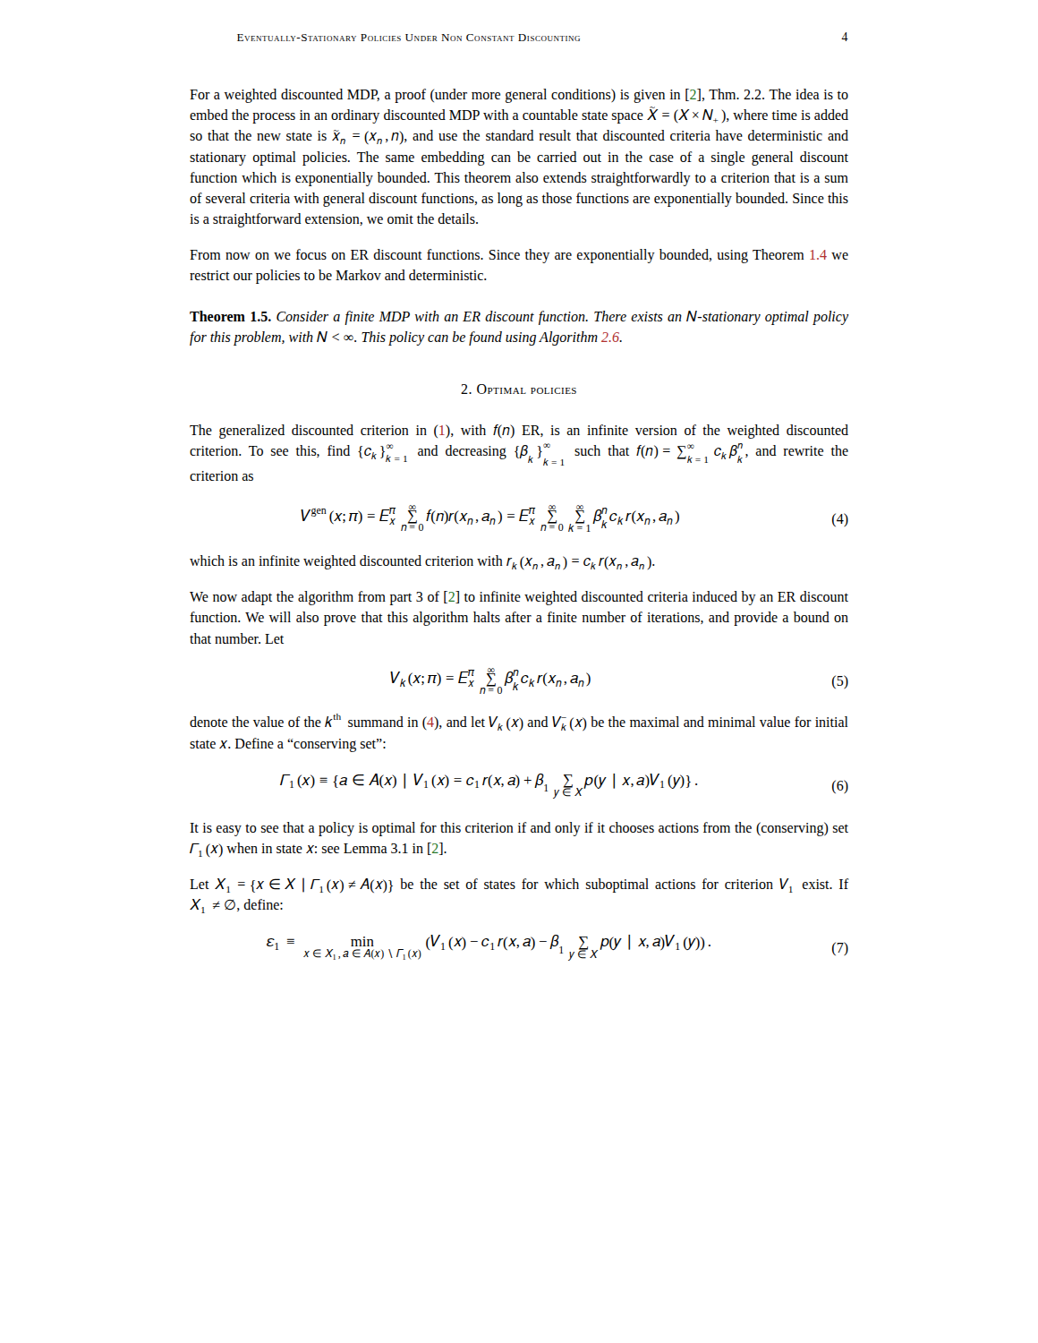Eventually-Stationary Policies Under Non Constant Discounting 4
For a weighted discounted MDP, a proof (under more general conditions) is given in [2], Thm. 2.2. The idea is to embed the process in an ordinary discounted MDP with a countable state space X~=(X×N+), where time is added so that the new state is x~n=(xn,n), and use the standard result that discounted criteria have deterministic and stationary optimal policies. The same embedding can be carried out in the case of a single general discount function which is exponentially bounded. This theorem also extends straightforwardly to a criterion that is a sum of several criteria with general discount functions, as long as those functions are exponentially bounded. Since this is a straightforward extension, we omit the details.
From now on we focus on ER discount functions. Since they are exponentially bounded, using Theorem 1.4 we restrict our policies to be Markov and deterministic.
Theorem 1.5. Consider a finite MDP with an ER discount function. There exists an N-stationary optimal policy for this problem, with N<∞. This policy can be found using Algorithm 2.6.
2. Optimal policies
The generalized discounted criterion in (1), with f(n) ER, is an infinite version of the weighted discounted criterion. To see this, find {ck}k=1∞ and decreasing {βk}k=1∞ such that f(n)=∑k=1∞ckβkn, and rewrite the criterion as
Vgen(x;π)= Exπ ∑n=0∞ f(n)r(xn,an) = Exπ ∑n=0∞ ∑k=1∞ βknckr(xn,an) (4)
which is an infinite weighted discounted criterion with rk(xn,an)=ckr(xn,an).
We now adapt the algorithm from part 3 of [2] to infinite weighted discounted criteria induced by an ER discount function. We will also prove that this algorithm halts after a finite number of iterations, and provide a bound on that number. Let
Vk(x;π)= Exπ ∑n=0∞ βknckr(xn,an) (5)
denote the value of the kth summand in (4), and let Vk(x) and Vk−(x) be the maximal and minimal value for initial state x. Define a “conserving set”:
Γ1(x)≡ { a∈A(x) ∣ V1(x)= c1r(x,a) + β1 ∑y∈X p(y∣x,a) V1(y) } . (6)
It is easy to see that a policy is optimal for this criterion if and only if it chooses actions from the (conserving) set Γ1(x) when in state x: see Lemma 3.1 in [2].
Let X1={x∈X∣Γ1(x)≠A(x)} be the set of states for which suboptimal actions for criterion V1 exist. If X1≠∅, define:
ε1≡ min x∈X1,a∈A(x)∖Γ1(x) ( V1(x) − c1r(x,a) − β1 ∑y∈X p(y∣x,a) V1(y) ) . (7)